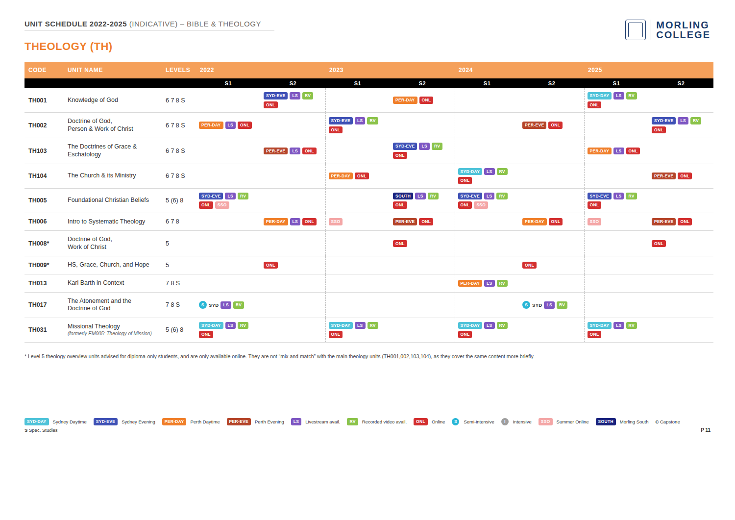Unit Schedule 2022-2025 (Indicative) – Bible & Theology
MORLING COLLEGE
THEOLOGY (TH)
| CODE | UNIT NAME | LEVELS | 2022 | 2023 | 2024 | 2025 |
| --- | --- | --- | --- | --- | --- | --- |
| | | | S1 | S2 | S1 | S2 | S1 | S2 | S1 | S2 |
| TH001 | Knowledge of God | 6 7 8 S | | SYD-EVE LS RV ONL | | PER-DAY ONL | | | SYD-DAY LS RV ONL | |
| TH002 | Doctrine of God, Person & Work of Christ | 6 7 8 S | PER-DAY LS ONL | | SYD-EVE LS RV ONL | | | PER-EVE ONL | | SYD-EVE LS RV ONL |
| TH103 | The Doctrines of Grace & Eschatology | 6 7 8 S | | PER-EVE LS ONL | | SYD-EVE LS RV ONL | | | PER-DAY LS ONL | |
| TH104 | The Church & its Ministry | 6 7 8 S | | | PER-DAY ONL | | SYD-DAY LS RV ONL | | | PER-EVE ONL |
| TH005 | Foundational Christian Beliefs | 5 (6) 8 | SYD-EVE LS RV ONL SSO | | | SOUTH LS RV ONL | SYD-EVE LS RV ONL SSO | | SYD-EVE LS RV ONL | |
| TH006 | Intro to Systematic Theology | 6 7 8 | | PER-DAY LS ONL | SSO | PER-EVE ONL | | PER-DAY ONL | SSO | PER-EVE ONL |
| TH008* | Doctrine of God, Work of Christ | 5 | | | | ONL | | | | ONL |
| TH009* | HS, Grace, Church, and Hope | 5 | | ONL | | | | ONL | | |
| TH013 | Karl Barth in Context | 7 8 S | | | | | PER-DAY LS RV | | | |
| TH017 | The Atonement and the Doctrine of God | 7 8 S | S SYD LS RV | | | | | S SYD LS RV | | |
| TH031 | Missional Theology (formerly EM005: Theology of Mission) | 5 (6) 8 | SYD-DAY LS RV ONL | | SYD-DAY LS RV ONL | | SYD-DAY LS RV ONL | | SYD-DAY LS RV ONL | |
* Level 5 theology overview units advised for diploma-only students, and are only available online. They are not “mix and match” with the main theology units (TH001,002,103,104), as they cover the same content more briefly.
SYD-DAY Sydney Daytime SYD-EVE Sydney Evening PER-DAY Perth Daytime PER-EVE Perth Evening LS Livestream avail. RV Recorded video avail. ONL Online SSemi-intensive IIntensive SSO Summer Online SOUTH Morling South C Capstone S Spec. Studies P 11